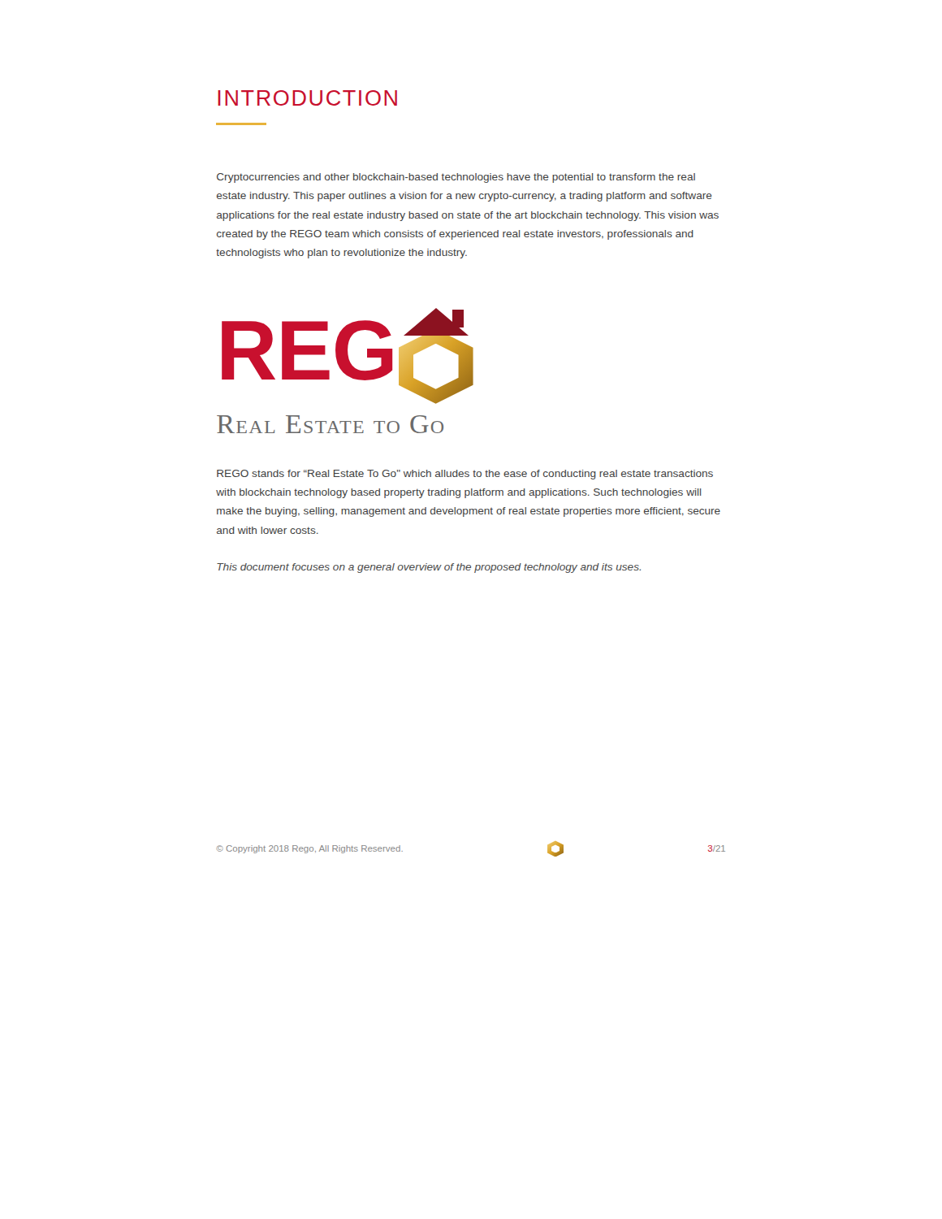Introduction
Cryptocurrencies and other blockchain-based technologies have the potential to transform the real estate industry. This paper outlines a vision for a new crypto-currency, a trading platform and software applications for the real estate industry based on state of the art blockchain technology. This vision was created by the REGO team which consists of experienced real estate investors, professionals and technologists who plan to revolutionize the industry.
REG
Real Estate to Go
REGO stands for “Real Estate To Go" which alludes to the ease of conducting real estate transactions with blockchain technology based property trading platform and applications. Such technologies will make the buying, selling, management and development of real estate properties more efficient, secure and with lower costs.
This document focuses on a general overview of the proposed technology and its uses.
© Copyright 2018 Rego, All Rights Reserved. 3/21